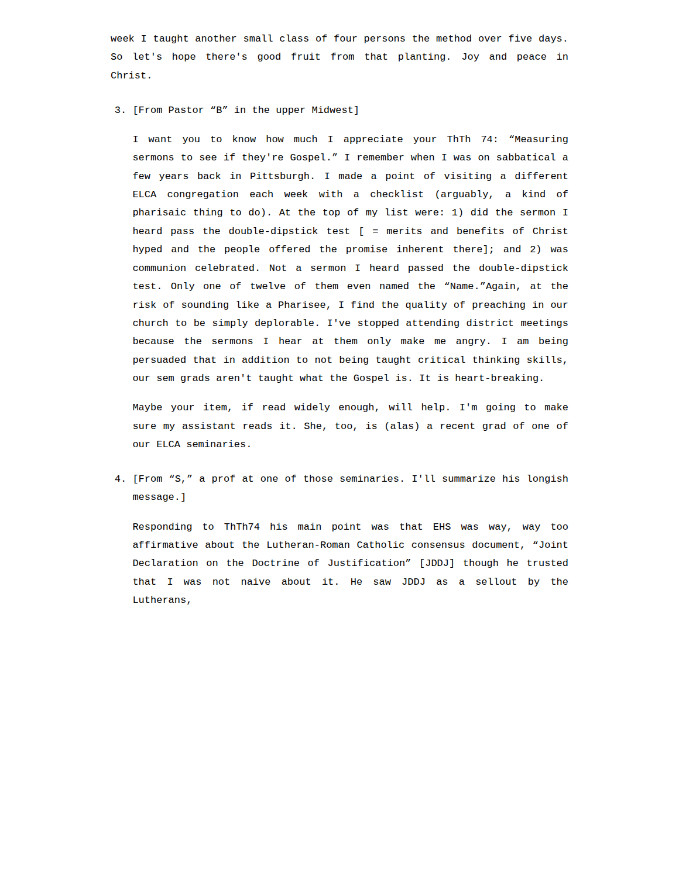week I taught another small class of four persons the method over five days. So let's hope there's good fruit from that planting. Joy and peace in Christ.
[From Pastor “B” in the upper Midwest]
I want you to know how much I appreciate your ThTh 74: “Measuring sermons to see if they're Gospel.” I remember when I was on sabbatical a few years back in Pittsburgh. I made a point of visiting a different ELCA congregation each week with a checklist (arguably, a kind of pharisaic thing to do). At the top of my list were: 1) did the sermon I heard pass the double-dipstick test [ = merits and benefits of Christ hyped and the people offered the promise inherent there]; and 2) was communion celebrated. Not a sermon I heard passed the double-dipstick test. Only one of twelve of them even named the “Name.”Again, at the risk of sounding like a Pharisee, I find the quality of preaching in our church to be simply deplorable. I've stopped attending district meetings because the sermons I hear at them only make me angry. I am being persuaded that in addition to not being taught critical thinking skills, our sem grads aren't taught what the Gospel is. It is heart-breaking.
Maybe your item, if read widely enough, will help. I'm going to make sure my assistant reads it. She, too, is (alas) a recent grad of one of our ELCA seminaries.
[From “S,” a prof at one of those seminaries. I'll summarize his longish message.]
Responding to ThTh74 his main point was that EHS was way, way too affirmative about the Lutheran-Roman Catholic consensus document, “Joint Declaration on the Doctrine of Justification” [JDDJ] though he trusted that I was not naive about it. He saw JDDJ as a sellout by the Lutherans,